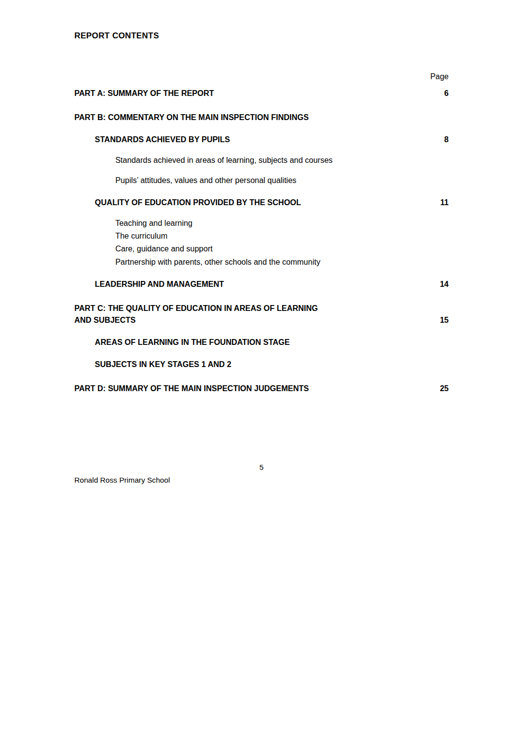REPORT CONTENTS
Page
| PART A: SUMMARY OF THE REPORT | 6 |
| PART B: COMMENTARY ON THE MAIN INSPECTION FINDINGS | |
| STANDARDS ACHIEVED BY PUPILS | 8 |
| Standards achieved in areas of learning, subjects and courses | |
| Pupils’ attitudes, values and other personal qualities | |
| QUALITY OF EDUCATION PROVIDED BY THE SCHOOL | 11 |
| Teaching and learning | |
| The curriculum | |
| Care, guidance and support | |
| Partnership with parents, other schools and the community | |
| LEADERSHIP AND MANAGEMENT | 14 |
| PART C: THE QUALITY OF EDUCATION IN AREAS OF LEARNING AND SUBJECTS | 15 |
| AREAS OF LEARNING IN THE FOUNDATION STAGE | |
| SUBJECTS IN KEY STAGES 1 AND 2 | |
| PART D: SUMMARY OF THE MAIN INSPECTION JUDGEMENTS | 25 |
5
Ronald Ross Primary School